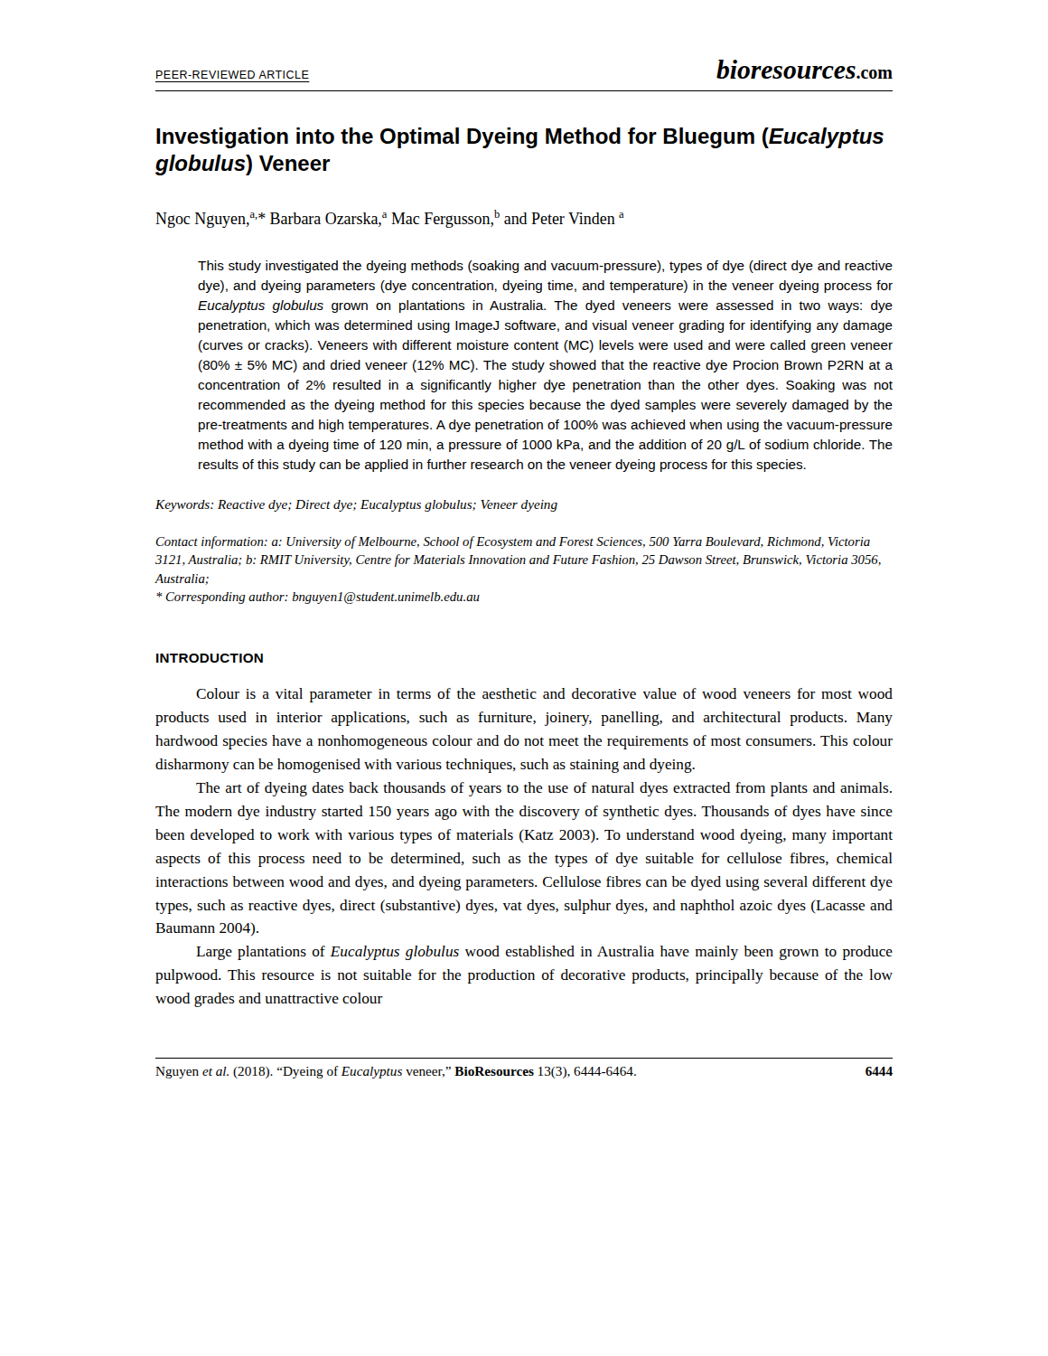PEER-REVIEWED ARTICLE bioresources.com
Investigation into the Optimal Dyeing Method for Bluegum (Eucalyptus globulus) Veneer
Ngoc Nguyen,a,* Barbara Ozarska,a Mac Fergusson,b and Peter Vinden a
This study investigated the dyeing methods (soaking and vacuum-pressure), types of dye (direct dye and reactive dye), and dyeing parameters (dye concentration, dyeing time, and temperature) in the veneer dyeing process for Eucalyptus globulus grown on plantations in Australia. The dyed veneers were assessed in two ways: dye penetration, which was determined using ImageJ software, and visual veneer grading for identifying any damage (curves or cracks). Veneers with different moisture content (MC) levels were used and were called green veneer (80% ± 5% MC) and dried veneer (12% MC). The study showed that the reactive dye Procion Brown P2RN at a concentration of 2% resulted in a significantly higher dye penetration than the other dyes. Soaking was not recommended as the dyeing method for this species because the dyed samples were severely damaged by the pre-treatments and high temperatures. A dye penetration of 100% was achieved when using the vacuum-pressure method with a dyeing time of 120 min, a pressure of 1000 kPa, and the addition of 20 g/L of sodium chloride. The results of this study can be applied in further research on the veneer dyeing process for this species.
Keywords: Reactive dye; Direct dye; Eucalyptus globulus; Veneer dyeing
Contact information: a: University of Melbourne, School of Ecosystem and Forest Sciences, 500 Yarra Boulevard, Richmond, Victoria 3121, Australia; b: RMIT University, Centre for Materials Innovation and Future Fashion, 25 Dawson Street, Brunswick, Victoria 3056, Australia;
* Corresponding author: bnguyen1@student.unimelb.edu.au
INTRODUCTION
Colour is a vital parameter in terms of the aesthetic and decorative value of wood veneers for most wood products used in interior applications, such as furniture, joinery, panelling, and architectural products. Many hardwood species have a nonhomogeneous colour and do not meet the requirements of most consumers. This colour disharmony can be homogenised with various techniques, such as staining and dyeing.
The art of dyeing dates back thousands of years to the use of natural dyes extracted from plants and animals. The modern dye industry started 150 years ago with the discovery of synthetic dyes. Thousands of dyes have since been developed to work with various types of materials (Katz 2003). To understand wood dyeing, many important aspects of this process need to be determined, such as the types of dye suitable for cellulose fibres, chemical interactions between wood and dyes, and dyeing parameters. Cellulose fibres can be dyed using several different dye types, such as reactive dyes, direct (substantive) dyes, vat dyes, sulphur dyes, and naphthol azoic dyes (Lacasse and Baumann 2004).
Large plantations of Eucalyptus globulus wood established in Australia have mainly been grown to produce pulpwood. This resource is not suitable for the production of decorative products, principally because of the low wood grades and unattractive colour
Nguyen et al. (2018). “Dyeing of Eucalyptus veneer,” BioResources 13(3), 6444-6464. 6444